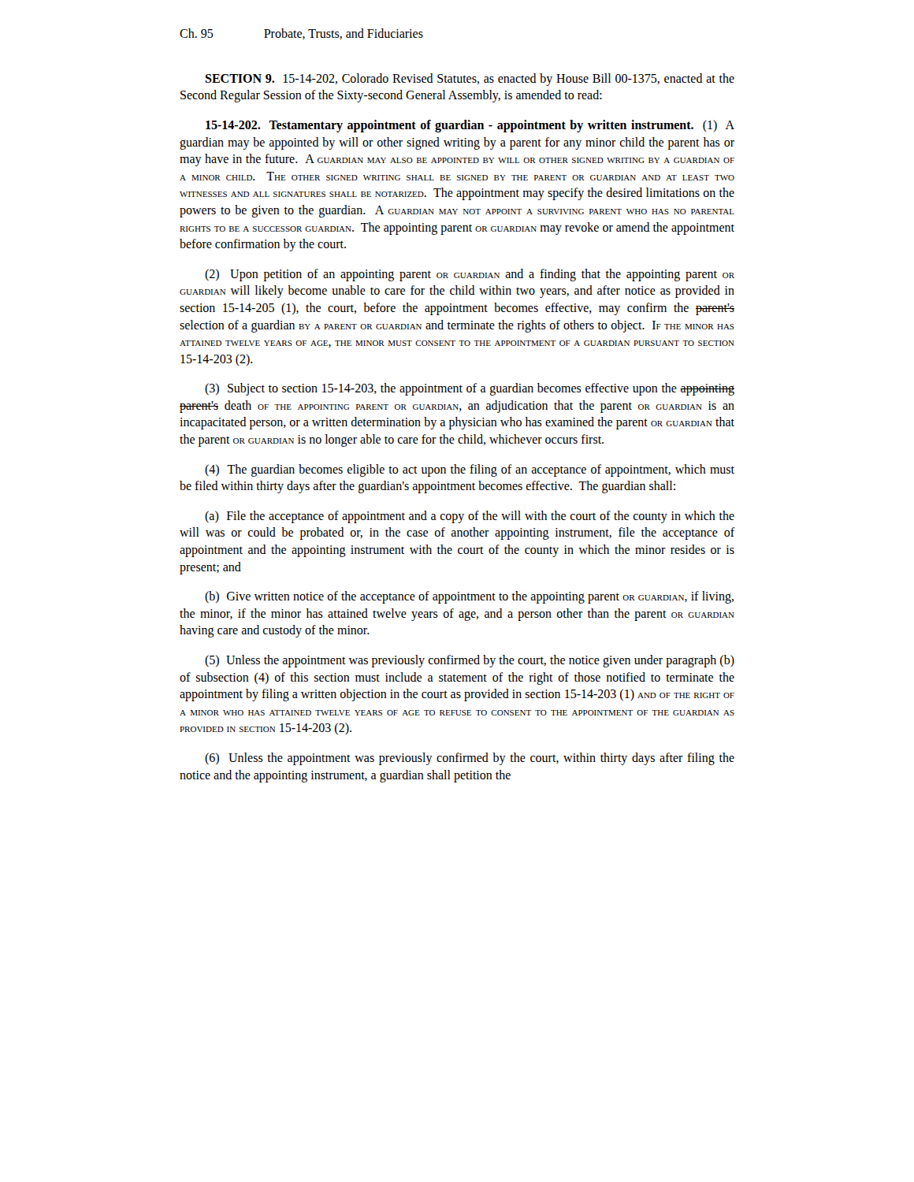Ch. 95 Probate, Trusts, and Fiduciaries
SECTION 9. 15-14-202, Colorado Revised Statutes, as enacted by House Bill 00-1375, enacted at the Second Regular Session of the Sixty-second General Assembly, is amended to read:
15-14-202. Testamentary appointment of guardian - appointment by written instrument. (1) A guardian may be appointed by will or other signed writing by a parent for any minor child the parent has or may have in the future. A guardian may also be appointed by will or other signed writing by a guardian of a minor child. The other signed writing shall be signed by the parent or guardian and at least two witnesses and all signatures shall be notarized. The appointment may specify the desired limitations on the powers to be given to the guardian. A guardian may not appoint a surviving parent who has no parental rights to be a successor guardian. The appointing parent or guardian may revoke or amend the appointment before confirmation by the court.
(2) Upon petition of an appointing parent or guardian and a finding that the appointing parent or guardian will likely become unable to care for the child within two years, and after notice as provided in section 15-14-205 (1), the court, before the appointment becomes effective, may confirm the parent's selection of a guardian by a parent or guardian and terminate the rights of others to object. If the minor has attained twelve years of age, the minor must consent to the appointment of a guardian pursuant to section 15-14-203 (2).
(3) Subject to section 15-14-203, the appointment of a guardian becomes effective upon the appointing parent's death of the appointing parent or guardian, an adjudication that the parent or guardian is an incapacitated person, or a written determination by a physician who has examined the parent or guardian that the parent or guardian is no longer able to care for the child, whichever occurs first.
(4) The guardian becomes eligible to act upon the filing of an acceptance of appointment, which must be filed within thirty days after the guardian's appointment becomes effective. The guardian shall:
(a) File the acceptance of appointment and a copy of the will with the court of the county in which the will was or could be probated or, in the case of another appointing instrument, file the acceptance of appointment and the appointing instrument with the court of the county in which the minor resides or is present; and
(b) Give written notice of the acceptance of appointment to the appointing parent or guardian, if living, the minor, if the minor has attained twelve years of age, and a person other than the parent or guardian having care and custody of the minor.
(5) Unless the appointment was previously confirmed by the court, the notice given under paragraph (b) of subsection (4) of this section must include a statement of the right of those notified to terminate the appointment by filing a written objection in the court as provided in section 15-14-203 (1) and of the right of a minor who has attained twelve years of age to refuse to consent to the appointment of the guardian as provided in section 15-14-203 (2).
(6) Unless the appointment was previously confirmed by the court, within thirty days after filing the notice and the appointing instrument, a guardian shall petition the